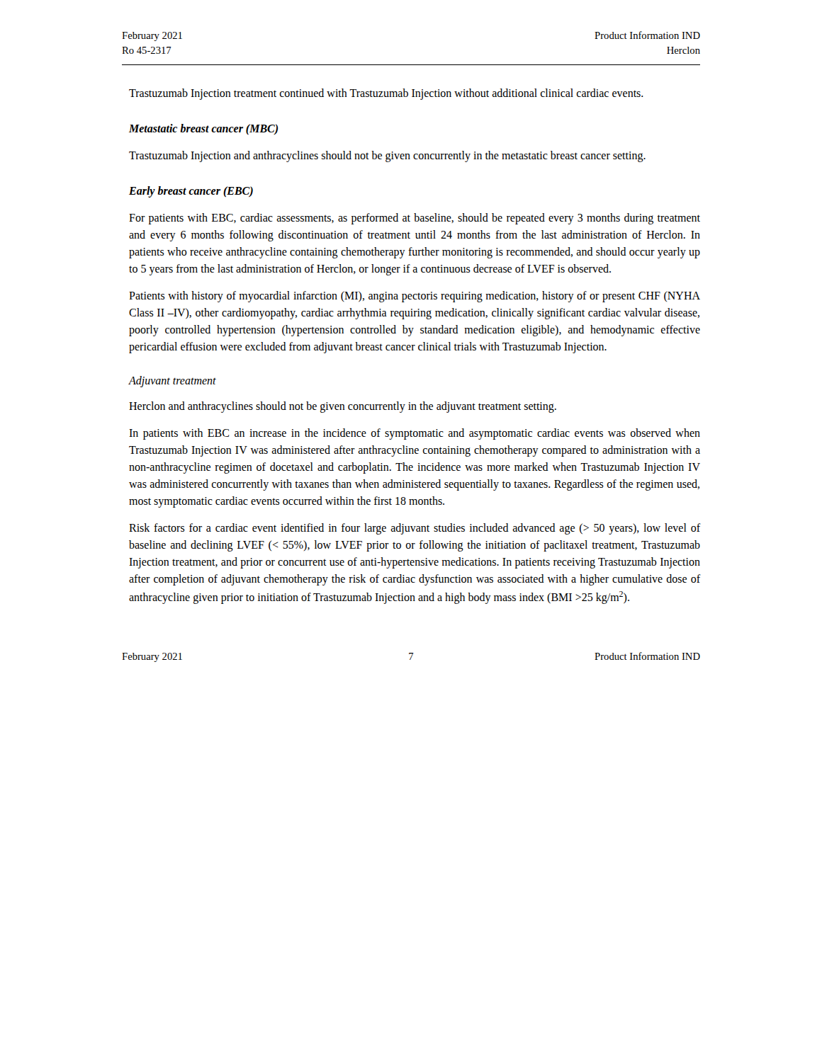February 2021
Ro 45-2317
Product Information IND
Herclon
Trastuzumab Injection treatment continued with Trastuzumab Injection without additional clinical cardiac events.
Metastatic breast cancer (MBC)
Trastuzumab Injection and anthracyclines should not be given concurrently in the metastatic breast cancer setting.
Early breast cancer (EBC)
For patients with EBC, cardiac assessments, as performed at baseline, should be repeated every 3 months during treatment and every 6 months following discontinuation of treatment until 24 months from the last administration of Herclon. In patients who receive anthracycline containing chemotherapy further monitoring is recommended, and should occur yearly up to 5 years from the last administration of Herclon, or longer if a continuous decrease of LVEF is observed.
Patients with history of myocardial infarction (MI), angina pectoris requiring medication, history of or present CHF (NYHA Class II –IV), other cardiomyopathy, cardiac arrhythmia requiring medication, clinically significant cardiac valvular disease, poorly controlled hypertension (hypertension controlled by standard medication eligible), and hemodynamic effective pericardial effusion were excluded from adjuvant breast cancer clinical trials with Trastuzumab Injection.
Adjuvant treatment
Herclon and anthracyclines should not be given concurrently in the adjuvant treatment setting.
In patients with EBC an increase in the incidence of symptomatic and asymptomatic cardiac events was observed when Trastuzumab Injection IV was administered after anthracycline containing chemotherapy compared to administration with a non-anthracycline regimen of docetaxel and carboplatin. The incidence was more marked when Trastuzumab Injection IV was administered concurrently with taxanes than when administered sequentially to taxanes. Regardless of the regimen used, most symptomatic cardiac events occurred within the first 18 months.
Risk factors for a cardiac event identified in four large adjuvant studies included advanced age (> 50 years), low level of baseline and declining LVEF (< 55%), low LVEF prior to or following the initiation of paclitaxel treatment, Trastuzumab Injection treatment, and prior or concurrent use of anti-hypertensive medications. In patients receiving Trastuzumab Injection after completion of adjuvant chemotherapy the risk of cardiac dysfunction was associated with a higher cumulative dose of anthracycline given prior to initiation of Trastuzumab Injection and a high body mass index (BMI >25 kg/m2).
February 2021
7
Product Information IND